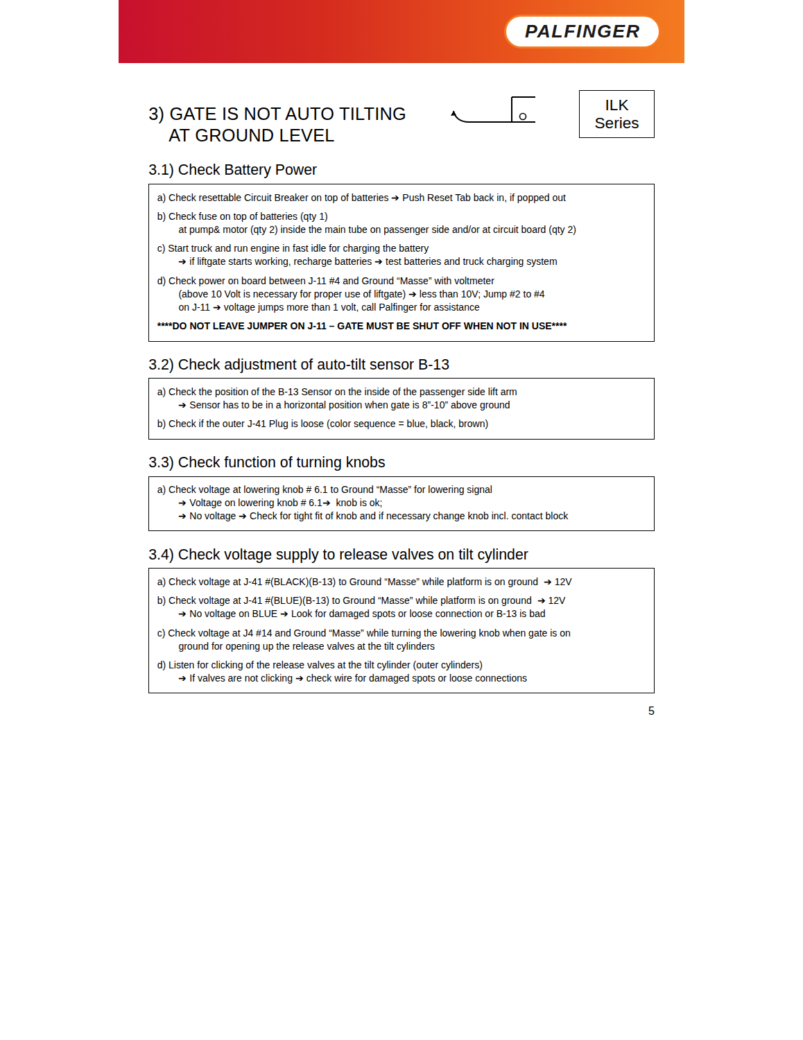PALFINGER
3) GATE IS NOT AUTO TILTING
AT GROUND LEVEL
ILK
Series
3.1) Check Battery Power
a) Check resettable Circuit Breaker on top of batteries ➔ Push Reset Tab back in, if popped out
b) Check fuse on top of batteries (qty 1)
at pump& motor (qty 2) inside the main tube on passenger side and/or at circuit board (qty 2)
c) Start truck and run engine in fast idle for charging the battery
➔ if liftgate starts working, recharge batteries ➔ test batteries and truck charging system
d) Check power on board between J-11 #4 and Ground “Masse” with voltmeter
(above 10 Volt is necessary for proper use of liftgate) ➔ less than 10V; Jump #2 to #4 on J-11 ➔ voltage jumps more than 1 volt, call Palfinger for assistance
****DO NOT LEAVE JUMPER ON J-11 – GATE MUST BE SHUT OFF WHEN NOT IN USE****
3.2) Check adjustment of auto-tilt sensor B-13
a) Check the position of the B-13 Sensor on the inside of the passenger side lift arm
➔ Sensor has to be in a horizontal position when gate is 8”-10” above ground
b) Check if the outer J-41 Plug is loose (color sequence = blue, black, brown)
3.3) Check function of turning knobs
a) Check voltage at lowering knob # 6.1 to Ground “Masse” for lowering signal
➔ Voltage on lowering knob # 6.1➔ knob is ok; ➔ No voltage ➔ Check for tight fit of knob and if necessary change knob incl. contact block
3.4) Check voltage supply to release valves on tilt cylinder
a) Check voltage at J-41 #(BLACK)(B-13) to Ground “Masse” while platform is on ground ➔ 12V
b) Check voltage at J-41 #(BLUE)(B-13) to Ground “Masse” while platform is on ground ➔ 12V
➔ No voltage on BLUE ➔ Look for damaged spots or loose connection or B-13 is bad
c) Check voltage at J4 #14 and Ground “Masse” while turning the lowering knob when gate is on
ground for opening up the release valves at the tilt cylinders
d) Listen for clicking of the release valves at the tilt cylinder (outer cylinders)
➔ If valves are not clicking ➔ check wire for damaged spots or loose connections
5